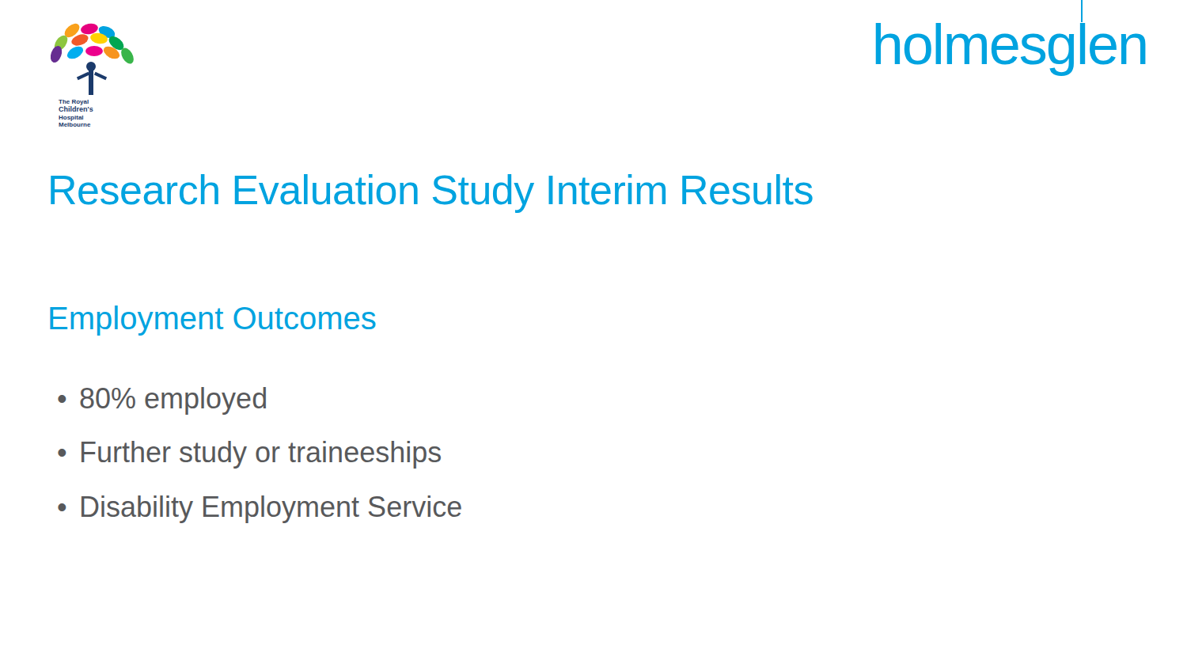The Royal
Children's
Hospital
Melbourne
holmesglen
Research Evaluation Study Interim Results
Employment Outcomes
80% employed
Further study or traineeships
Disability Employment Service